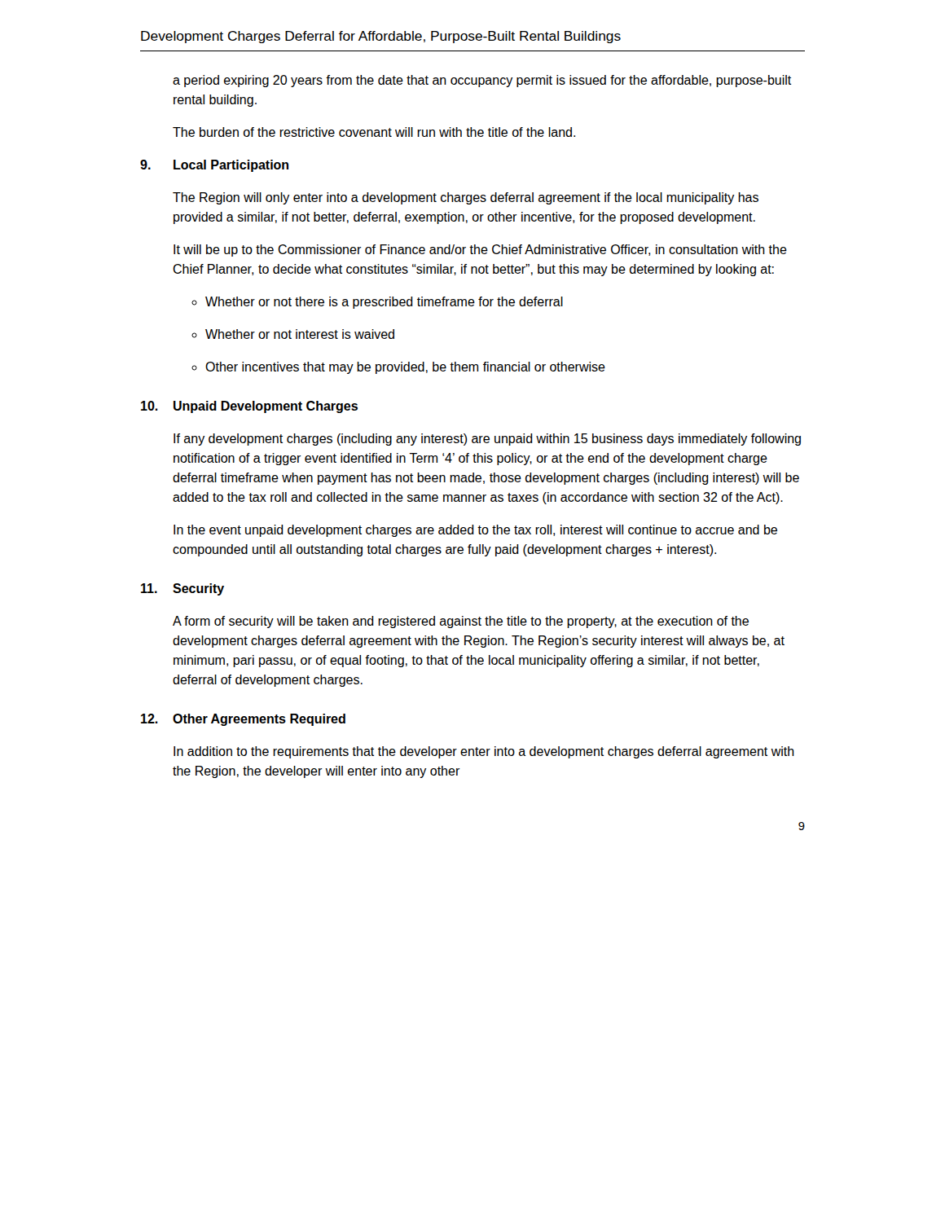Development Charges Deferral for Affordable, Purpose-Built Rental Buildings
a period expiring 20 years from the date that an occupancy permit is issued for the affordable, purpose-built rental building.
The burden of the restrictive covenant will run with the title of the land.
9. Local Participation
The Region will only enter into a development charges deferral agreement if the local municipality has provided a similar, if not better, deferral, exemption, or other incentive, for the proposed development.
It will be up to the Commissioner of Finance and/or the Chief Administrative Officer, in consultation with the Chief Planner, to decide what constitutes “similar, if not better”, but this may be determined by looking at:
Whether or not there is a prescribed timeframe for the deferral
Whether or not interest is waived
Other incentives that may be provided, be them financial or otherwise
10. Unpaid Development Charges
If any development charges (including any interest) are unpaid within 15 business days immediately following notification of a trigger event identified in Term ‘4’ of this policy, or at the end of the development charge deferral timeframe when payment has not been made, those development charges (including interest) will be added to the tax roll and collected in the same manner as taxes (in accordance with section 32 of the Act).
In the event unpaid development charges are added to the tax roll, interest will continue to accrue and be compounded until all outstanding total charges are fully paid (development charges + interest).
11. Security
A form of security will be taken and registered against the title to the property, at the execution of the development charges deferral agreement with the Region. The Region’s security interest will always be, at minimum, pari passu, or of equal footing, to that of the local municipality offering a similar, if not better, deferral of development charges.
12. Other Agreements Required
In addition to the requirements that the developer enter into a development charges deferral agreement with the Region, the developer will enter into any other
9